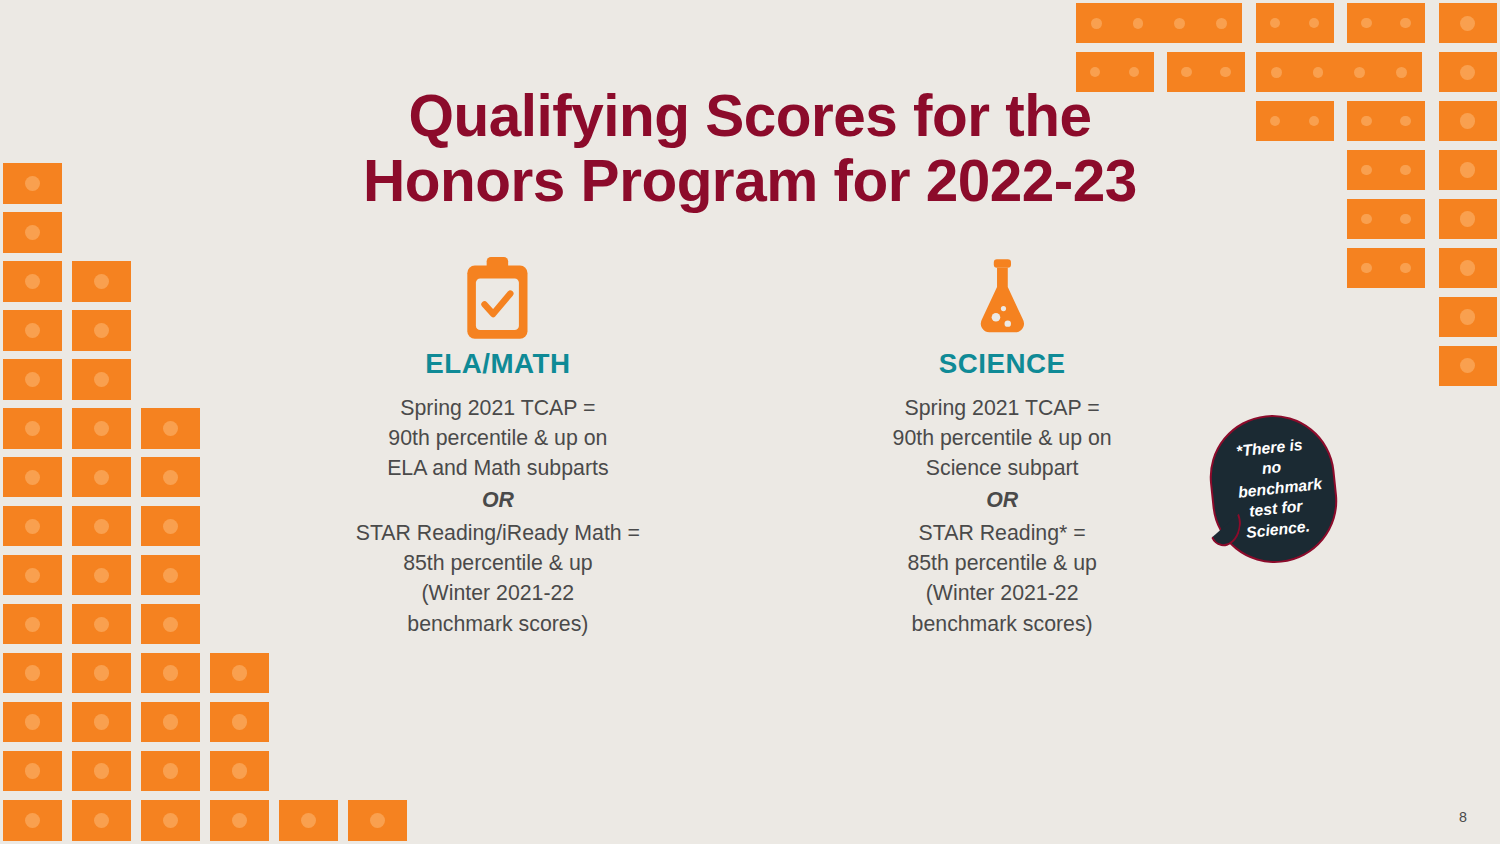Qualifying Scores for the
Honors Program for 2022-23
ELA/MATH
Spring 2021 TCAP =
90th percentile & up on
ELA and Math subparts
OR STAR Reading/iReady Math =
85th percentile & up
(Winter 2021-22
benchmark scores)
SCIENCE
Spring 2021 TCAP =
90th percentile & up on
Science subpart
OR STAR Reading* =
85th percentile & up
(Winter 2021-22
benchmark scores)
*There is no benchmark test for Science.
8